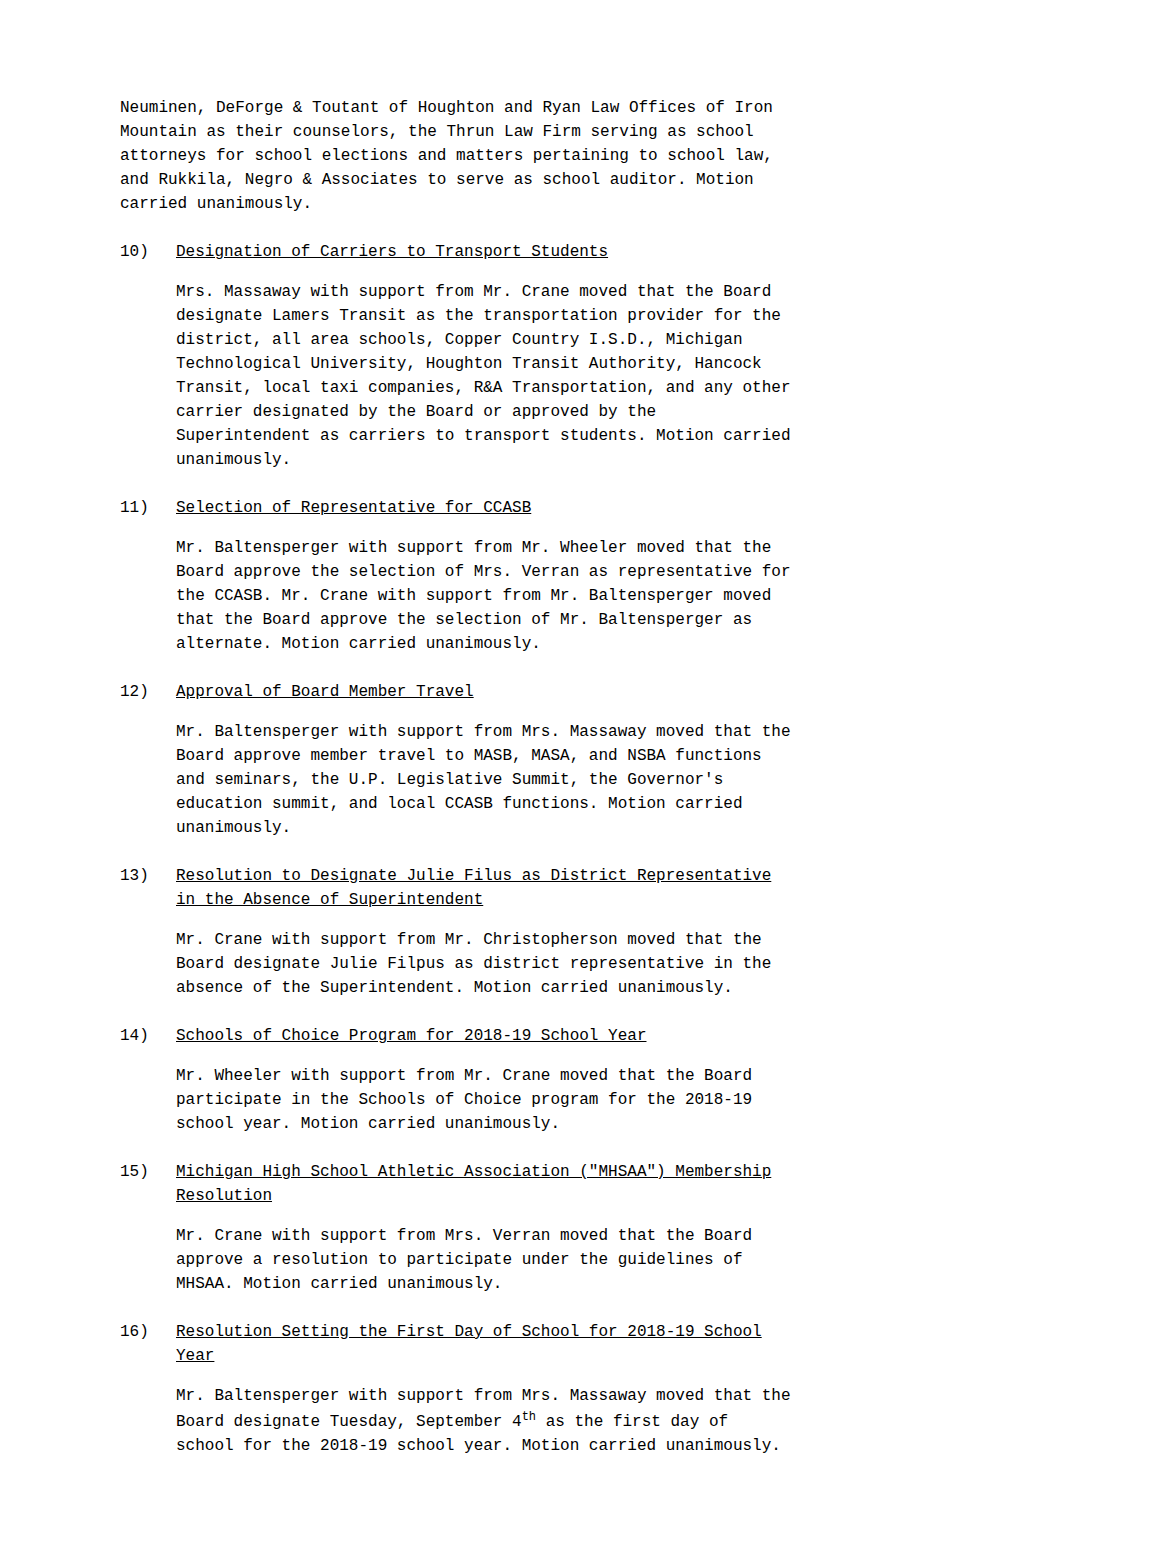Neuminen, DeForge & Toutant of Houghton and Ryan Law Offices of Iron Mountain as their counselors, the Thrun Law Firm serving as school attorneys for school elections and matters pertaining to school law, and Rukkila, Negro & Associates to serve as school auditor. Motion carried unanimously.
10) Designation of Carriers to Transport Students
Mrs. Massaway with support from Mr. Crane moved that the Board designate Lamers Transit as the transportation provider for the district, all area schools, Copper Country I.S.D., Michigan Technological University, Houghton Transit Authority, Hancock Transit, local taxi companies, R&A Transportation, and any other carrier designated by the Board or approved by the Superintendent as carriers to transport students. Motion carried unanimously.
11) Selection of Representative for CCASB
Mr. Baltensperger with support from Mr. Wheeler moved that the Board approve the selection of Mrs. Verran as representative for the CCASB. Mr. Crane with support from Mr. Baltensperger moved that the Board approve the selection of Mr. Baltensperger as alternate. Motion carried unanimously.
12) Approval of Board Member Travel
Mr. Baltensperger with support from Mrs. Massaway moved that the Board approve member travel to MASB, MASA, and NSBA functions and seminars, the U.P. Legislative Summit, the Governor's education summit, and local CCASB functions. Motion carried unanimously.
13) Resolution to Designate Julie Filus as District Representative in the Absence of Superintendent
Mr. Crane with support from Mr. Christopherson moved that the Board designate Julie Filpus as district representative in the absence of the Superintendent. Motion carried unanimously.
14) Schools of Choice Program for 2018-19 School Year
Mr. Wheeler with support from Mr. Crane moved that the Board participate in the Schools of Choice program for the 2018-19 school year. Motion carried unanimously.
15) Michigan High School Athletic Association ("MHSAA") Membership Resolution
Mr. Crane with support from Mrs. Verran moved that the Board approve a resolution to participate under the guidelines of MHSAA. Motion carried unanimously.
16) Resolution Setting the First Day of School for 2018-19 School Year
Mr. Baltensperger with support from Mrs. Massaway moved that the Board designate Tuesday, September 4th as the first day of school for the 2018-19 school year. Motion carried unanimously.